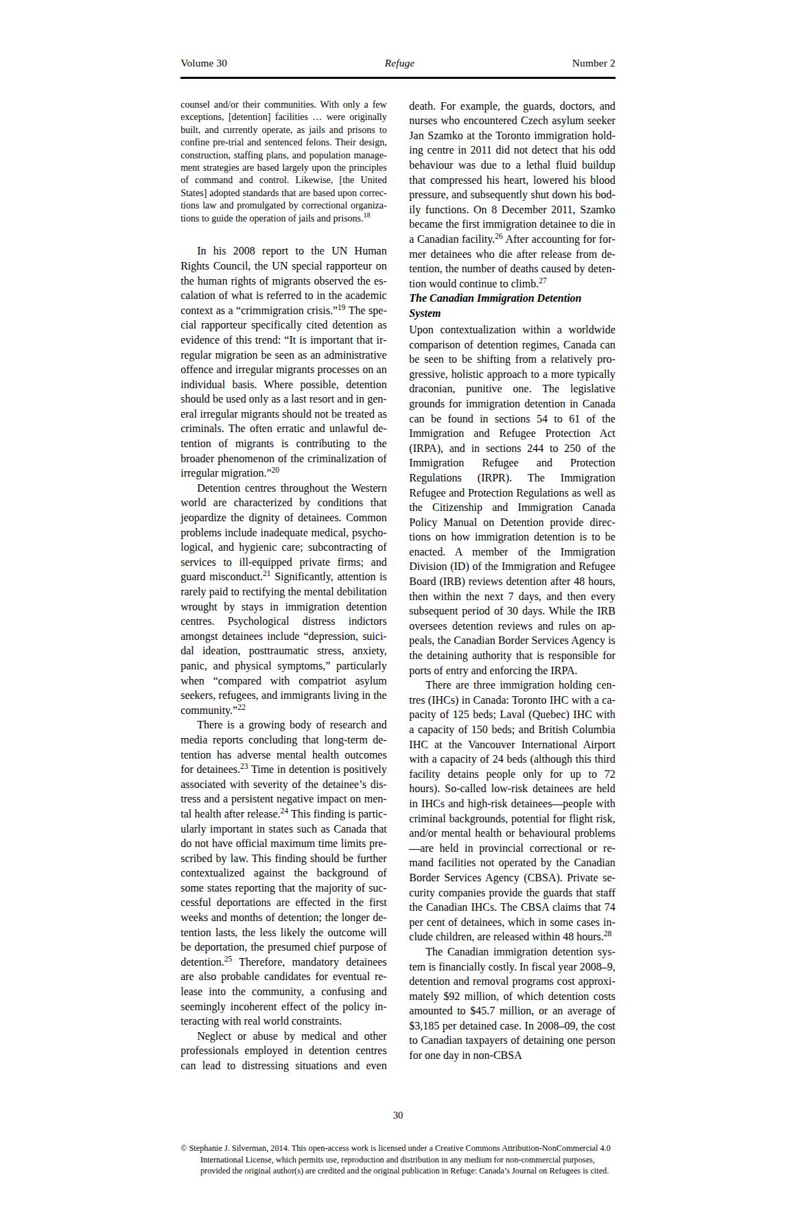Volume 30 Refuge Number 2
counsel and/or their communities. With only a few exceptions, [detention] facilities … were originally built, and currently operate, as jails and prisons to confine pre-trial and sentenced felons. Their design, construction, staffing plans, and population management strategies are based largely upon the principles of command and control. Likewise, [the United States] adopted standards that are based upon corrections law and promulgated by correctional organizations to guide the operation of jails and prisons.18
In his 2008 report to the UN Human Rights Council, the UN special rapporteur on the human rights of migrants observed the escalation of what is referred to in the academic context as a “crimmigration crisis.”19 The special rapporteur specifically cited detention as evidence of this trend: “It is important that irregular migration be seen as an administrative offence and irregular migrants processes on an individual basis. Where possible, detention should be used only as a last resort and in general irregular migrants should not be treated as criminals. The often erratic and unlawful detention of migrants is contributing to the broader phenomenon of the criminalization of irregular migration.”20
Detention centres throughout the Western world are characterized by conditions that jeopardize the dignity of detainees. Common problems include inadequate medical, psychological, and hygienic care; subcontracting of services to ill-equipped private firms; and guard misconduct.21 Significantly, attention is rarely paid to rectifying the mental debilitation wrought by stays in immigration detention centres. Psychological distress indictors amongst detainees include “depression, suicidal ideation, posttraumatic stress, anxiety, panic, and physical symptoms,” particularly when “compared with compatriot asylum seekers, refugees, and immigrants living in the community.”22
There is a growing body of research and media reports concluding that long-term detention has adverse mental health outcomes for detainees.23 Time in detention is positively associated with severity of the detainee’s distress and a persistent negative impact on mental health after release.24 This finding is particularly important in states such as Canada that do not have official maximum time limits prescribed by law. This finding should be further contextualized against the background of some states reporting that the majority of successful deportations are effected in the first weeks and months of detention; the longer detention lasts, the less likely the outcome will be deportation, the presumed chief purpose of detention.25 Therefore, mandatory detainees are also probable candidates for eventual release into the community, a confusing and seemingly incoherent effect of the policy interacting with real world constraints.
Neglect or abuse by medical and other professionals employed in detention centres can lead to distressing situations and even death. For example, the guards, doctors, and nurses who encountered Czech asylum seeker Jan Szamko at the Toronto immigration holding centre in 2011 did not detect that his odd behaviour was due to a lethal fluid buildup that compressed his heart, lowered his blood pressure, and subsequently shut down his bodily functions. On 8 December 2011, Szamko became the first immigration detainee to die in a Canadian facility.26 After accounting for former detainees who die after release from detention, the number of deaths caused by detention would continue to climb.27
The Canadian Immigration Detention System
Upon contextualization within a worldwide comparison of detention regimes, Canada can be seen to be shifting from a relatively progressive, holistic approach to a more typically draconian, punitive one. The legislative grounds for immigration detention in Canada can be found in sections 54 to 61 of the Immigration and Refugee Protection Act (IRPA), and in sections 244 to 250 of the Immigration Refugee and Protection Regulations (IRPR). The Immigration Refugee and Protection Regulations as well as the Citizenship and Immigration Canada Policy Manual on Detention provide directions on how immigration detention is to be enacted. A member of the Immigration Division (ID) of the Immigration and Refugee Board (IRB) reviews detention after 48 hours, then within the next 7 days, and then every subsequent period of 30 days. While the IRB oversees detention reviews and rules on appeals, the Canadian Border Services Agency is the detaining authority that is responsible for ports of entry and enforcing the IRPA.
There are three immigration holding centres (IHCs) in Canada: Toronto IHC with a capacity of 125 beds; Laval (Quebec) IHC with a capacity of 150 beds; and British Columbia IHC at the Vancouver International Airport with a capacity of 24 beds (although this third facility detains people only for up to 72 hours). So-called low-risk detainees are held in IHCs and high-risk detainees—people with criminal backgrounds, potential for flight risk, and/or mental health or behavioural problems—are held in provincial correctional or remand facilities not operated by the Canadian Border Services Agency (CBSA). Private security companies provide the guards that staff the Canadian IHCs. The CBSA claims that 74 per cent of detainees, which in some cases include children, are released within 48 hours.28
The Canadian immigration detention system is financially costly. In fiscal year 2008–9, detention and removal programs cost approximately $92 million, of which detention costs amounted to $45.7 million, or an average of $3,185 per detained case. In 2008–09, the cost to Canadian taxpayers of detaining one person for one day in non-CBSA
30
© Stephanie J. Silverman, 2014. This open-access work is licensed under a Creative Commons Attribution-NonCommercial 4.0 International License, which permits use, reproduction and distribution in any medium for non-commercial purposes, provided the original author(s) are credited and the original publication in Refuge: Canada’s Journal on Refugees is cited.